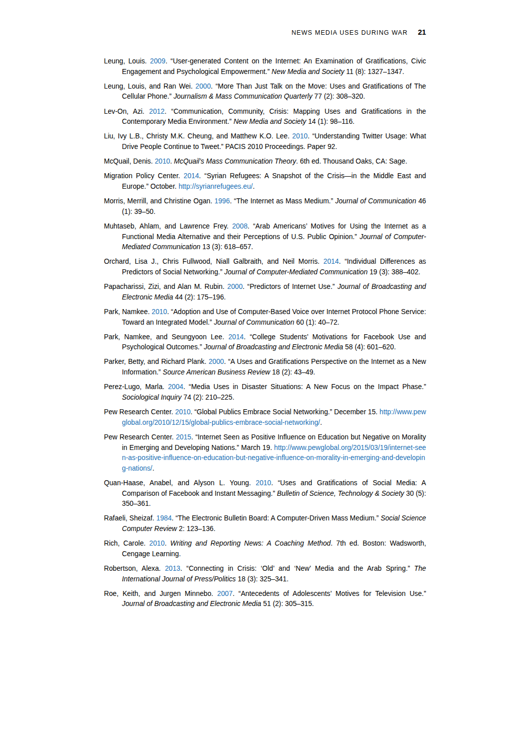News Media Uses During War 21
Leung, Louis. 2009. “User-generated Content on the Internet: An Examination of Gratifications, Civic Engagement and Psychological Empowerment.” New Media and Society 11 (8): 1327–1347.
Leung, Louis, and Ran Wei. 2000. “More Than Just Talk on the Move: Uses and Gratifications of The Cellular Phone.” Journalism & Mass Communication Quarterly 77 (2): 308–320.
Lev-On, Azi. 2012. “Communication, Community, Crisis: Mapping Uses and Gratifications in the Contemporary Media Environment.” New Media and Society 14 (1): 98–116.
Liu, Ivy L.B., Christy M.K. Cheung, and Matthew K.O. Lee. 2010. “Understanding Twitter Usage: What Drive People Continue to Tweet.” PACIS 2010 Proceedings. Paper 92.
McQuail, Denis. 2010. McQuail’s Mass Communication Theory. 6th ed. Thousand Oaks, CA: Sage.
Migration Policy Center. 2014. “Syrian Refugees: A Snapshot of the Crisis—in the Middle East and Europe.” October. http://syrianrefugees.eu/.
Morris, Merrill, and Christine Ogan. 1996. “The Internet as Mass Medium.” Journal of Communication 46 (1): 39–50.
Muhtaseb, Ahlam, and Lawrence Frey. 2008. “Arab Americans’ Motives for Using the Internet as a Functional Media Alternative and their Perceptions of U.S. Public Opinion.” Journal of Computer-Mediated Communication 13 (3): 618–657.
Orchard, Lisa J., Chris Fullwood, Niall Galbraith, and Neil Morris. 2014. “Individual Differences as Predictors of Social Networking.” Journal of Computer-Mediated Communication 19 (3): 388–402.
Papacharissi, Zizi, and Alan M. Rubin. 2000. “Predictors of Internet Use.” Journal of Broadcasting and Electronic Media 44 (2): 175–196.
Park, Namkee. 2010. “Adoption and Use of Computer-Based Voice over Internet Protocol Phone Service: Toward an Integrated Model.” Journal of Communication 60 (1): 40–72.
Park, Namkee, and Seungyoon Lee. 2014. “College Students’ Motivations for Facebook Use and Psychological Outcomes.” Journal of Broadcasting and Electronic Media 58 (4): 601–620.
Parker, Betty, and Richard Plank. 2000. “A Uses and Gratifications Perspective on the Internet as a New Information.” Source American Business Review 18 (2): 43–49.
Perez-Lugo, Marla. 2004. “Media Uses in Disaster Situations: A New Focus on the Impact Phase.” Sociological Inquiry 74 (2): 210–225.
Pew Research Center. 2010. “Global Publics Embrace Social Networking.” December 15. http://www.pewglobal.org/2010/12/15/global-publics-embrace-social-networking/.
Pew Research Center. 2015. “Internet Seen as Positive Influence on Education but Negative on Morality in Emerging and Developing Nations.” March 19. http://www.pewglobal.org/2015/03/19/internet-seen-as-positive-influence-on-education-but-negative-influence-on-morality-in-emerging-and-developing-nations/.
Quan-Haase, Anabel, and Alyson L. Young. 2010. “Uses and Gratifications of Social Media: A Comparison of Facebook and Instant Messaging.” Bulletin of Science, Technology & Society 30 (5): 350–361.
Rafaeli, Sheizaf. 1984. “The Electronic Bulletin Board: A Computer-Driven Mass Medium.” Social Science Computer Review 2: 123–136.
Rich, Carole. 2010. Writing and Reporting News: A Coaching Method. 7th ed. Boston: Wadsworth, Cengage Learning.
Robertson, Alexa. 2013. “Connecting in Crisis: ‘Old’ and ‘New’ Media and the Arab Spring.” The International Journal of Press/Politics 18 (3): 325–341.
Roe, Keith, and Jurgen Minnebo. 2007. “Antecedents of Adolescents’ Motives for Television Use.” Journal of Broadcasting and Electronic Media 51 (2): 305–315.